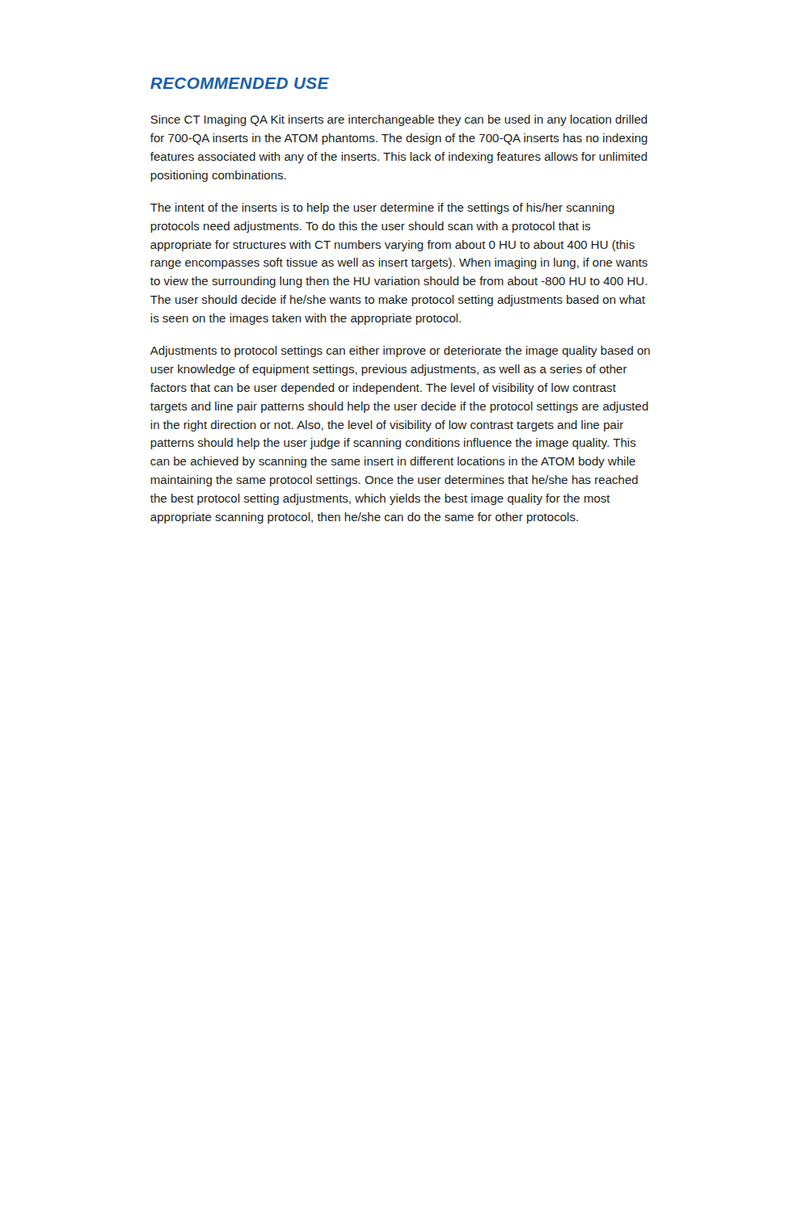Recommended Use
Since CT Imaging QA Kit inserts are interchangeable they can be used in any location drilled for 700-QA inserts in the ATOM phantoms. The design of the 700-QA inserts has no indexing features associated with any of the inserts. This lack of indexing features allows for unlimited positioning combinations.
The intent of the inserts is to help the user determine if the settings of his/her scanning protocols need adjustments. To do this the user should scan with a protocol that is appropriate for structures with CT numbers varying from about 0 HU to about 400 HU (this range encompasses soft tissue as well as insert targets). When imaging in lung, if one wants to view the surrounding lung then the HU variation should be from about -800 HU to 400 HU. The user should decide if he/she wants to make protocol setting adjustments based on what is seen on the images taken with the appropriate protocol.
Adjustments to protocol settings can either improve or deteriorate the image quality based on user knowledge of equipment settings, previous adjustments, as well as a series of other factors that can be user depended or independent. The level of visibility of low contrast targets and line pair patterns should help the user decide if the protocol settings are adjusted in the right direction or not. Also, the level of visibility of low contrast targets and line pair patterns should help the user judge if scanning conditions influence the image quality. This can be achieved by scanning the same insert in different locations in the ATOM body while maintaining the same protocol settings. Once the user determines that he/she has reached the best protocol setting adjustments, which yields the best image quality for the most appropriate scanning protocol, then he/she can do the same for other protocols.